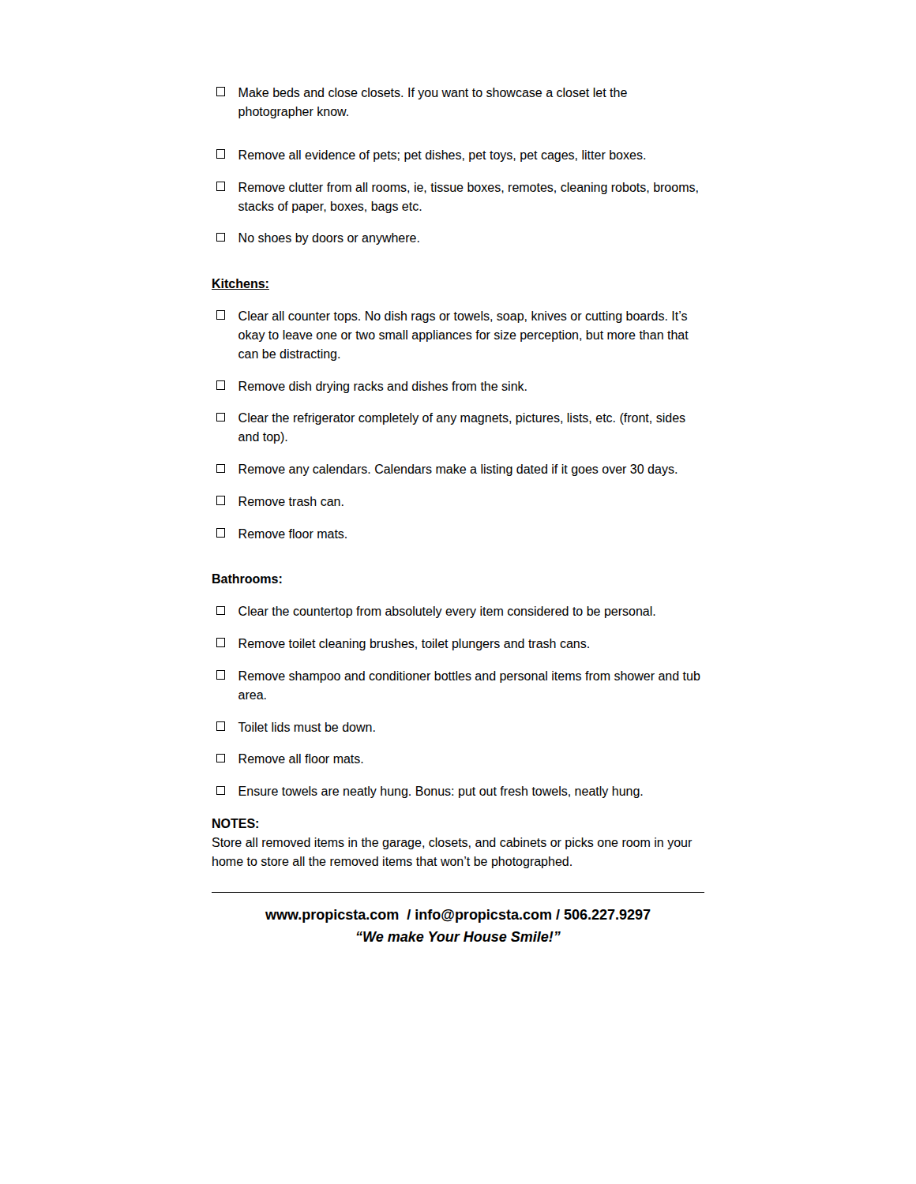Make beds and close closets. If you want to showcase a closet let the photographer know.
Remove all evidence of pets; pet dishes, pet toys, pet cages, litter boxes.
Remove clutter from all rooms, ie, tissue boxes, remotes, cleaning robots, brooms, stacks of paper, boxes, bags etc.
No shoes by doors or anywhere.
Kitchens:
Clear all counter tops. No dish rags or towels, soap, knives or cutting boards. It’s okay to leave one or two small appliances for size perception, but more than that can be distracting.
Remove dish drying racks and dishes from the sink.
Clear the refrigerator completely of any magnets, pictures, lists, etc. (front, sides and top).
Remove any calendars. Calendars make a listing dated if it goes over 30 days.
Remove trash can.
Remove floor mats.
Bathrooms:
Clear the countertop from absolutely every item considered to be personal.
Remove toilet cleaning brushes, toilet plungers and trash cans.
Remove shampoo and conditioner bottles and personal items from shower and tub area.
Toilet lids must be down.
Remove all floor mats.
Ensure towels are neatly hung. Bonus: put out fresh towels, neatly hung.
NOTES:
Store all removed items in the garage, closets, and cabinets or picks one room in your home to store all the removed items that won’t be photographed.
www.propicsta.com / info@propicsta.com / 506.227.9297
“We make Your House Smile!”